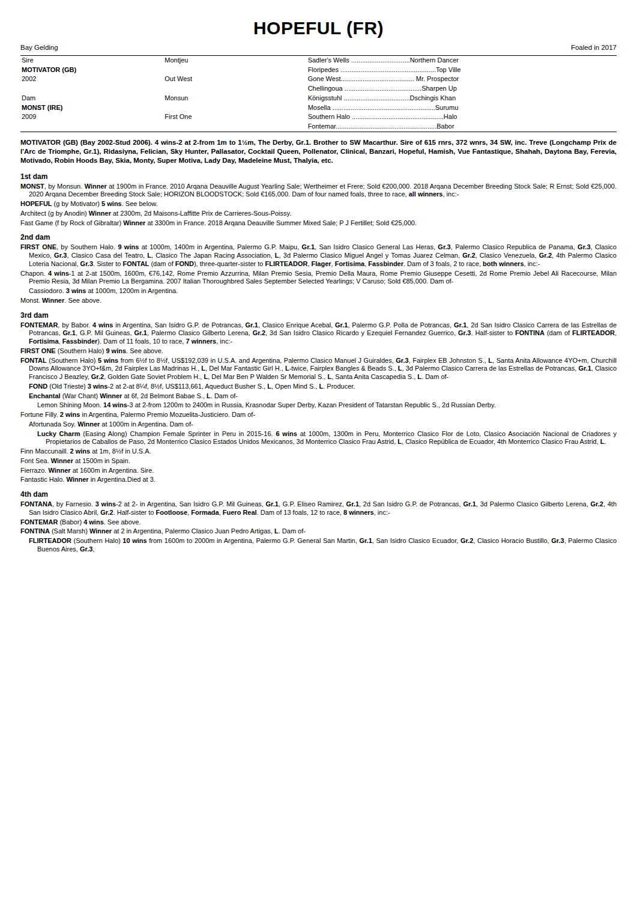HOPEFUL (FR)
Bay Gelding Foaled in 2017
| Sire | Montjeu | Sadler's Wells ................................ Northern Dancer |
| MOTIVATOR (GB) | | Floripedes .................................................... Top Ville |
| 2002 | Out West | Gone West ........................................ Mr. Prospector |
| | | Chellingoua .......................................... Sharpen Up |
| Dam | Monsun | Königsstuhl .................................... Dschingis Khan |
| MONST (IRE) | | Mosella ........................................................ Surumu |
| 2009 | First One | Southern Halo .................................................. Halo |
| | | Fontemar ....................................................... Babor |
MOTIVATOR (GB) (Bay 2002-Stud 2006). 4 wins-2 at 2-from 1m to 1½m, The Derby, Gr.1. Brother to SW Macarthur. Sire of 615 rnrs, 372 wnrs, 34 SW, inc. Treve (Longchamp Prix de l'Arc de Triomphe, Gr.1), Ridasiyna, Felician, Sky Hunter, Pallasator, Cocktail Queen, Pollenator, Clinical, Banzari, Hopeful, Hamish, Vue Fantastique, Shahah, Daytona Bay, Ferevia, Motivado, Robin Hoods Bay, Skia, Monty, Super Motiva, Lady Day, Madeleine Must, Thalyia, etc.
1st dam
MONST, by Monsun. Winner at 1900m in France. 2010 Arqana Deauville August Yearling Sale; Wertheimer et Frere; Sold €200,000. 2018 Arqana December Breeding Stock Sale; R Ernst; Sold €25,000. 2020 Arqana December Breeding Stock Sale; HORIZON BLOODSTOCK; Sold €165,000. Dam of four named foals, three to race, all winners, inc:-
HOPEFUL (g by Motivator) 5 wins. See below.
Architect (g by Anodin) Winner at 2300m, 2d Maisons-Laffitte Prix de Carrieres-Sous-Poissy.
Fast Game (f by Rock of Gibraltar) Winner at 3300m in France. 2018 Arqana Deauville Summer Mixed Sale; P J Fertillet; Sold €25,000.
2nd dam
FIRST ONE, by Southern Halo. 9 wins at 1000m, 1400m in Argentina, Palermo G.P. Maipu, Gr.1, San Isidro Clasico General Las Heras, Gr.3, Palermo Clasico Republica de Panama, Gr.3, Clasico Mexico, Gr.3, Clasico Casa del Teatro, L, Clasico The Japan Racing Association, L, 3d Palermo Clasico Miguel Angel y Tomas Juarez Celman, Gr.2, Clasico Venezuela, Gr.2, 4th Palermo Clasico Loteria Nacional, Gr.3. Sister to FONTAL (dam of FOND), three-quarter-sister to FLIRTEADOR, Flager, Fortisima, Fassbinder. Dam of 3 foals, 2 to race, both winners, inc:-
Chapon. 4 wins-1 at 2-at 1500m, 1600m, €76,142, Rome Premio Azzurrina, Milan Premio Sesia, Premio Della Maura, Rome Premio Giuseppe Cesetti, 2d Rome Premio Jebel Ali Racecourse, Milan Premio Resia, 3d Milan Premio La Bergamina. 2007 Italian Thoroughbred Sales September Selected Yearlings; V Caruso; Sold €85,000. Dam of-
Cassiodoro. 3 wins at 1000m, 1200m in Argentina.
Monst. Winner. See above.
3rd dam
FONTEMAR, by Babor. 4 wins in Argentina, San Isidro G.P. de Potrancas, Gr.1, Clasico Enrique Acebal, Gr.1, Palermo G.P. Polla de Potrancas, Gr.1, 2d San Isidro Clasico Carrera de las Estrellas de Potrancas, Gr.1, G.P. Mil Guineas, Gr.1, Palermo Clasico Gilberto Lerena, Gr.2, 3d San Isidro Clasico Ricardo y Ezequiel Fernandez Guerrico, Gr.3. Half-sister to FONTINA (dam of FLIRTEADOR, Fortisima, Fassbinder). Dam of 11 foals, 10 to race, 7 winners, inc:-
FIRST ONE (Southern Halo) 9 wins. See above.
FONTAL (Southern Halo) 5 wins from 6½f to 8½f, US$192,039 in U.S.A. and Argentina, Palermo Clasico Manuel J Guiraldes, Gr.3, Fairplex EB Johnston S., L, Santa Anita Allowance 4YO+m, Churchill Downs Allowance 3YO+f&m, 2d Fairplex Las Madrinas H., L, Del Mar Fantastic Girl H., L-twice, Fairplex Bangles & Beads S., L, 3d Palermo Clasico Carrera de las Estrellas de Potrancas, Gr.1, Clasico Francisco J Beazley, Gr.2, Golden Gate Soviet Problem H., L, Del Mar Ben P Walden Sr Memorial S., L, Santa Anita Cascapedia S., L. Dam of-
FOND (Old Trieste) 3 wins-2 at 2-at 8¼f, 8½f, US$113,661, Aqueduct Busher S., L, Open Mind S., L. Producer.
Enchantal (War Chant) Winner at 6f, 2d Belmont Babae S., L. Dam of-
Lemon Shining Moon. 14 wins-3 at 2-from 1200m to 2400m in Russia, Krasnodar Super Derby, Kazan President of Tatarstan Republic S., 2d Russian Derby.
Fortune Filly. 2 wins in Argentina, Palermo Premio Mozuelita-Justiciero. Dam of-
Afortunada Soy. Winner at 1000m in Argentina. Dam of-
Lucky Charm (Easing Along) Champion Female Sprinter in Peru in 2015-16. 6 wins at 1000m, 1300m in Peru, Monterrico Clasico Flor de Loto, Clasico Asociación Nacional de Criadores y Propietarios de Caballos de Paso, 2d Monterrico Clasico Estados Unidos Mexicanos, 3d Monterrico Clasico Frau Astrid, L, Clasico República de Ecuador, 4th Monterrico Clasico Frau Astrid, L.
Finn Maccunaill. 2 wins at 1m, 8½f in U.S.A.
Font Sea. Winner at 1500m in Spain.
Fierrazo. Winner at 1600m in Argentina. Sire.
Fantastic Halo. Winner in Argentina.Died at 3.
4th dam
FONTANA, by Farnesio. 3 wins-2 at 2- in Argentina, San Isidro G.P. Mil Guineas, Gr.1, G.P. Eliseo Ramirez, Gr.1, 2d San Isidro G.P. de Potrancas, Gr.1, 3d Palermo Clasico Gilberto Lerena, Gr.2, 4th San Isidro Clasico Abril, Gr.2. Half-sister to Footloose, Formada, Fuero Real. Dam of 13 foals, 12 to race, 8 winners, inc:-
FONTEMAR (Babor) 4 wins. See above.
FONTINA (Salt Marsh) Winner at 2 in Argentina, Palermo Clasico Juan Pedro Artigas, L. Dam of-
FLIRTEADOR (Southern Halo) 10 wins from 1600m to 2000m in Argentina, Palermo G.P. General San Martin, Gr.1, San Isidro Clasico Ecuador, Gr.2, Clasico Horacio Bustillo, Gr.3, Palermo Clasico Buenos Aires, Gr.3,